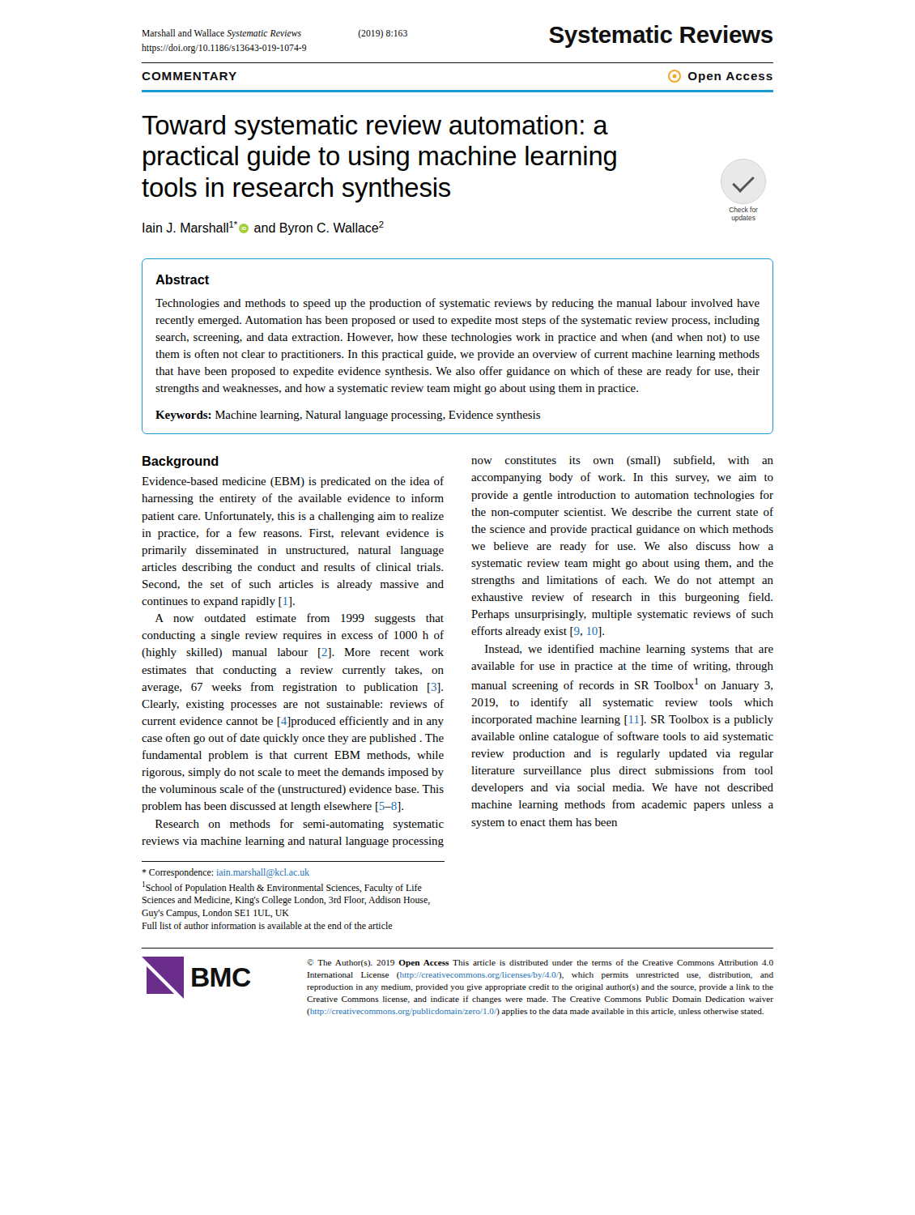Marshall and Wallace Systematic Reviews (2019) 8:163
https://doi.org/10.1186/s13643-019-1074-9
Systematic Reviews
COMMENTARY
Open Access
Check for
updates
Toward systematic review automation: a practical guide to using machine learning tools in research synthesis
Iain J. Marshall1* and Byron C. Wallace2
Abstract
Technologies and methods to speed up the production of systematic reviews by reducing the manual labour involved have recently emerged. Automation has been proposed or used to expedite most steps of the systematic review process, including search, screening, and data extraction. However, how these technologies work in practice and when (and when not) to use them is often not clear to practitioners. In this practical guide, we provide an overview of current machine learning methods that have been proposed to expedite evidence synthesis. We also offer guidance on which of these are ready for use, their strengths and weaknesses, and how a systematic review team might go about using them in practice.
Keywords: Machine learning, Natural language processing, Evidence synthesis
Background
Evidence-based medicine (EBM) is predicated on the idea of harnessing the entirety of the available evidence to inform patient care. Unfortunately, this is a challenging aim to realize in practice, for a few reasons. First, relevant evidence is primarily disseminated in unstructured, natural language articles describing the conduct and results of clinical trials. Second, the set of such articles is already massive and continues to expand rapidly [1].
A now outdated estimate from 1999 suggests that conducting a single review requires in excess of 1000 h of (highly skilled) manual labour [2]. More recent work estimates that conducting a review currently takes, on average, 67 weeks from registration to publication [3]. Clearly, existing processes are not sustainable: reviews of current evidence cannot be [4]produced efficiently and in any case often go out of date quickly once they are published . The fundamental problem is that current EBM methods, while rigorous, simply do not scale to meet the demands imposed by the voluminous scale of the (unstructured) evidence base. This problem has been discussed at length elsewhere [5–8].
Research on methods for semi-automating systematic reviews via machine learning and natural language processing now constitutes its own (small) subfield, with an accompanying body of work. In this survey, we aim to provide a gentle introduction to automation technologies for the non-computer scientist. We describe the current state of the science and provide practical guidance on which methods we believe are ready for use. We also discuss how a systematic review team might go about using them, and the strengths and limitations of each. We do not attempt an exhaustive review of research in this burgeoning field. Perhaps unsurprisingly, multiple systematic reviews of such efforts already exist [9, 10].
Instead, we identified machine learning systems that are available for use in practice at the time of writing, through manual screening of records in SR Toolbox1 on January 3, 2019, to identify all systematic review tools which incorporated machine learning [11]. SR Toolbox is a publicly available online catalogue of software tools to aid systematic review production and is regularly updated via regular literature surveillance plus direct submissions from tool developers and via social media. We have not described machine learning methods from academic papers unless a system to enact them has been
* Correspondence: iain.marshall@kcl.ac.uk
1School of Population Health & Environmental Sciences, Faculty of Life Sciences and Medicine, King's College London, 3rd Floor, Addison House, Guy's Campus, London SE1 1UL, UK
Full list of author information is available at the end of the article
BMC
© The Author(s). 2019 Open Access This article is distributed under the terms of the Creative Commons Attribution 4.0 International License (http://creativecommons.org/licenses/by/4.0/), which permits unrestricted use, distribution, and reproduction in any medium, provided you give appropriate credit to the original author(s) and the source, provide a link to the Creative Commons license, and indicate if changes were made. The Creative Commons Public Domain Dedication waiver (http://creativecommons.org/publicdomain/zero/1.0/) applies to the data made available in this article, unless otherwise stated.